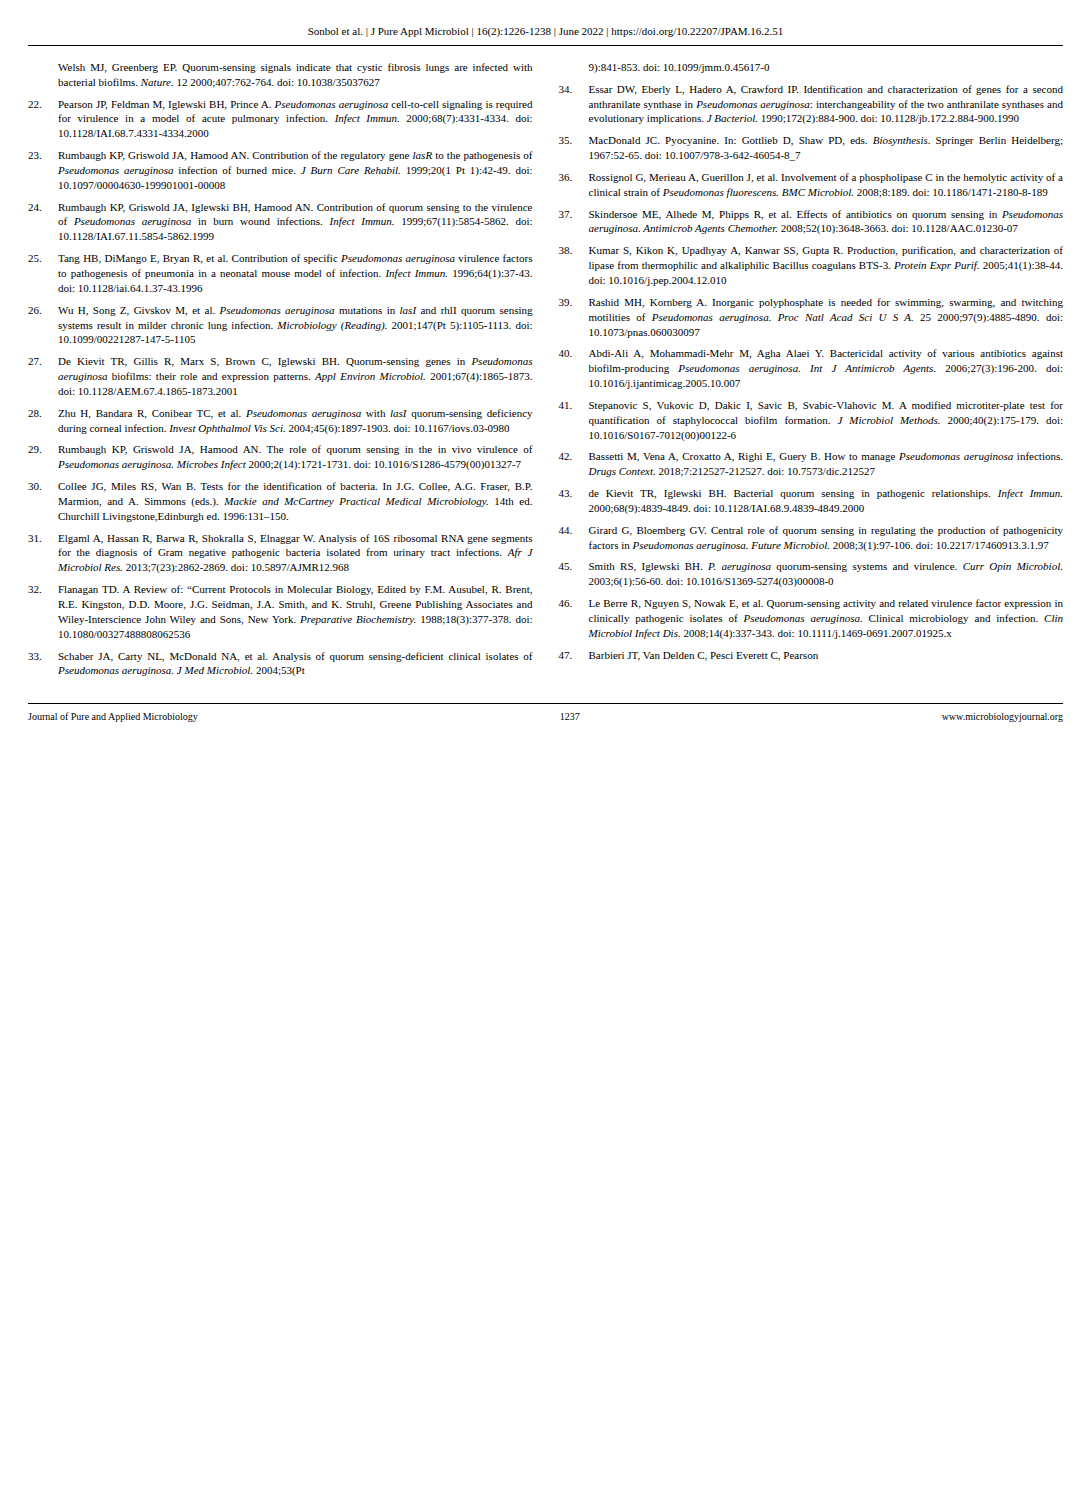Sonbol et al. | J Pure Appl Microbiol | 16(2):1226-1238 | June 2022 | https://doi.org/10.22207/JPAM.16.2.51
Welsh MJ, Greenberg EP. Quorum-sensing signals indicate that cystic fibrosis lungs are infected with bacterial biofilms. Nature. 12 2000;407:762-764. doi: 10.1038/35037627
22. Pearson JP, Feldman M, Iglewski BH, Prince A. Pseudomonas aeruginosa cell-to-cell signaling is required for virulence in a model of acute pulmonary infection. Infect Immun. 2000;68(7):4331-4334. doi: 10.1128/IAI.68.7.4331-4334.2000
23. Rumbaugh KP, Griswold JA, Hamood AN. Contribution of the regulatory gene lasR to the pathogenesis of Pseudomonas aeruginosa infection of burned mice. J Burn Care Rehabil. 1999;20(1 Pt 1):42-49. doi: 10.1097/00004630-199901001-00008
24. Rumbaugh KP, Griswold JA, Iglewski BH, Hamood AN. Contribution of quorum sensing to the virulence of Pseudomonas aeruginosa in burn wound infections. Infect Immun. 1999;67(11):5854-5862. doi: 10.1128/IAI.67.11.5854-5862.1999
25. Tang HB, DiMango E, Bryan R, et al. Contribution of specific Pseudomonas aeruginosa virulence factors to pathogenesis of pneumonia in a neonatal mouse model of infection. Infect Immun. 1996;64(1):37-43. doi: 10.1128/iai.64.1.37-43.1996
26. Wu H, Song Z, Givskov M, et al. Pseudomonas aeruginosa mutations in lasI and rhlI quorum sensing systems result in milder chronic lung infection. Microbiology (Reading). 2001;147(Pt 5):1105-1113. doi: 10.1099/00221287-147-5-1105
27. De Kievit TR, Gillis R, Marx S, Brown C, Iglewski BH. Quorum-sensing genes in Pseudomonas aeruginosa biofilms: their role and expression patterns. Appl Environ Microbiol. 2001;67(4):1865-1873. doi: 10.1128/AEM.67.4.1865-1873.2001
28. Zhu H, Bandara R, Conibear TC, et al. Pseudomonas aeruginosa with lasI quorum-sensing deficiency during corneal infection. Invest Ophthalmol Vis Sci. 2004;45(6):1897-1903. doi: 10.1167/iovs.03-0980
29. Rumbaugh KP, Griswold JA, Hamood AN. The role of quorum sensing in the in vivo virulence of Pseudomonas aeruginosa. Microbes Infect 2000;2(14):1721-1731. doi: 10.1016/S1286-4579(00)01327-7
30. Collee JG, Miles RS, Wan B. Tests for the identification of bacteria. In J.G. Collee, A.G. Fraser, B.P. Marmion, and A. Simmons (eds.). Mackie and McCartney Practical Medical Microbiology. 14th ed. Churchill Livingstone,Edinburgh ed. 1996:131–150.
31. Elgaml A, Hassan R, Barwa R, Shokralla S, Elnaggar W. Analysis of 16S ribosomal RNA gene segments for the diagnosis of Gram negative pathogenic bacteria isolated from urinary tract infections. Afr J Microbiol Res. 2013;7(23):2862-2869. doi: 10.5897/AJMR12.968
32. Flanagan TD. A Review of: “Current Protocols in Molecular Biology, Edited by F.M. Ausubel, R. Brent, R.E. Kingston, D.D. Moore, J.G. Seidman, J.A. Smith, and K. Struhl, Greene Publishing Associates and Wiley-Interscience John Wiley and Sons, New York. Preparative Biochemistry. 1988;18(3):377-378. doi: 10.1080/00327488808062536
33. Schaber JA, Carty NL, McDonald NA, et al. Analysis of quorum sensing-deficient clinical isolates of Pseudomonas aeruginosa. J Med Microbiol. 2004;53(Pt
9):841-853. doi: 10.1099/jmm.0.45617-0
34. Essar DW, Eberly L, Hadero A, Crawford IP. Identification and characterization of genes for a second anthranilate synthase in Pseudomonas aeruginosa: interchangeability of the two anthranilate synthases and evolutionary implications. J Bacteriol. 1990;172(2):884-900. doi: 10.1128/jb.172.2.884-900.1990
35. MacDonald JC. Pyocyanine. In: Gottlieb D, Shaw PD, eds. Biosynthesis. Springer Berlin Heidelberg; 1967:52-65. doi: 10.1007/978-3-642-46054-8_7
36. Rossignol G, Merieau A, Guerillon J, et al. Involvement of a phospholipase C in the hemolytic activity of a clinical strain of Pseudomonas fluorescens. BMC Microbiol. 2008;8:189. doi: 10.1186/1471-2180-8-189
37. Skindersoe ME, Alhede M, Phipps R, et al. Effects of antibiotics on quorum sensing in Pseudomonas aeruginosa. Antimicrob Agents Chemother. 2008;52(10):3648-3663. doi: 10.1128/AAC.01230-07
38. Kumar S, Kikon K, Upadhyay A, Kanwar SS, Gupta R. Production, purification, and characterization of lipase from thermophilic and alkaliphilic Bacillus coagulans BTS-3. Protein Expr Purif. 2005;41(1):38-44. doi: 10.1016/j.pep.2004.12.010
39. Rashid MH, Kornberg A. Inorganic polyphosphate is needed for swimming, swarming, and twitching motilities of Pseudomonas aeruginosa. Proc Natl Acad Sci U S A. 25 2000;97(9):4885-4890. doi: 10.1073/pnas.060030097
40. Abdi-Ali A, Mohammadi-Mehr M, Agha Alaei Y. Bactericidal activity of various antibiotics against biofilm-producing Pseudomonas aeruginosa. Int J Antimicrob Agents. 2006;27(3):196-200. doi: 10.1016/j.ijantimicag.2005.10.007
41. Stepanovic S, Vukovic D, Dakic I, Savic B, Svabic-Vlahovic M. A modified microtiter-plate test for quantification of staphylococcal biofilm formation. J Microbiol Methods. 2000;40(2):175-179. doi: 10.1016/S0167-7012(00)00122-6
42. Bassetti M, Vena A, Croxatto A, Righi E, Guery B. How to manage Pseudomonas aeruginosa infections. Drugs Context. 2018;7:212527-212527. doi: 10.7573/dic.212527
43. de Kievit TR, Iglewski BH. Bacterial quorum sensing in pathogenic relationships. Infect Immun. 2000;68(9):4839-4849. doi: 10.1128/IAI.68.9.4839-4849.2000
44. Girard G, Bloemberg GV. Central role of quorum sensing in regulating the production of pathogenicity factors in Pseudomonas aeruginosa. Future Microbiol. 2008;3(1):97-106. doi: 10.2217/17460913.3.1.97
45. Smith RS, Iglewski BH. P. aeruginosa quorum-sensing systems and virulence. Curr Opin Microbiol. 2003;6(1):56-60. doi: 10.1016/S1369-5274(03)00008-0
46. Le Berre R, Nguyen S, Nowak E, et al. Quorum-sensing activity and related virulence factor expression in clinically pathogenic isolates of Pseudomonas aeruginosa. Clinical microbiology and infection. Clin Microbiol Infect Dis. 2008;14(4):337-343. doi: 10.1111/j.1469-0691.2007.01925.x
47. Barbieri JT, Van Delden C, Pesci Everett C, Pearson
Journal of Pure and Applied Microbiology
1237
www.microbiologyjournal.org